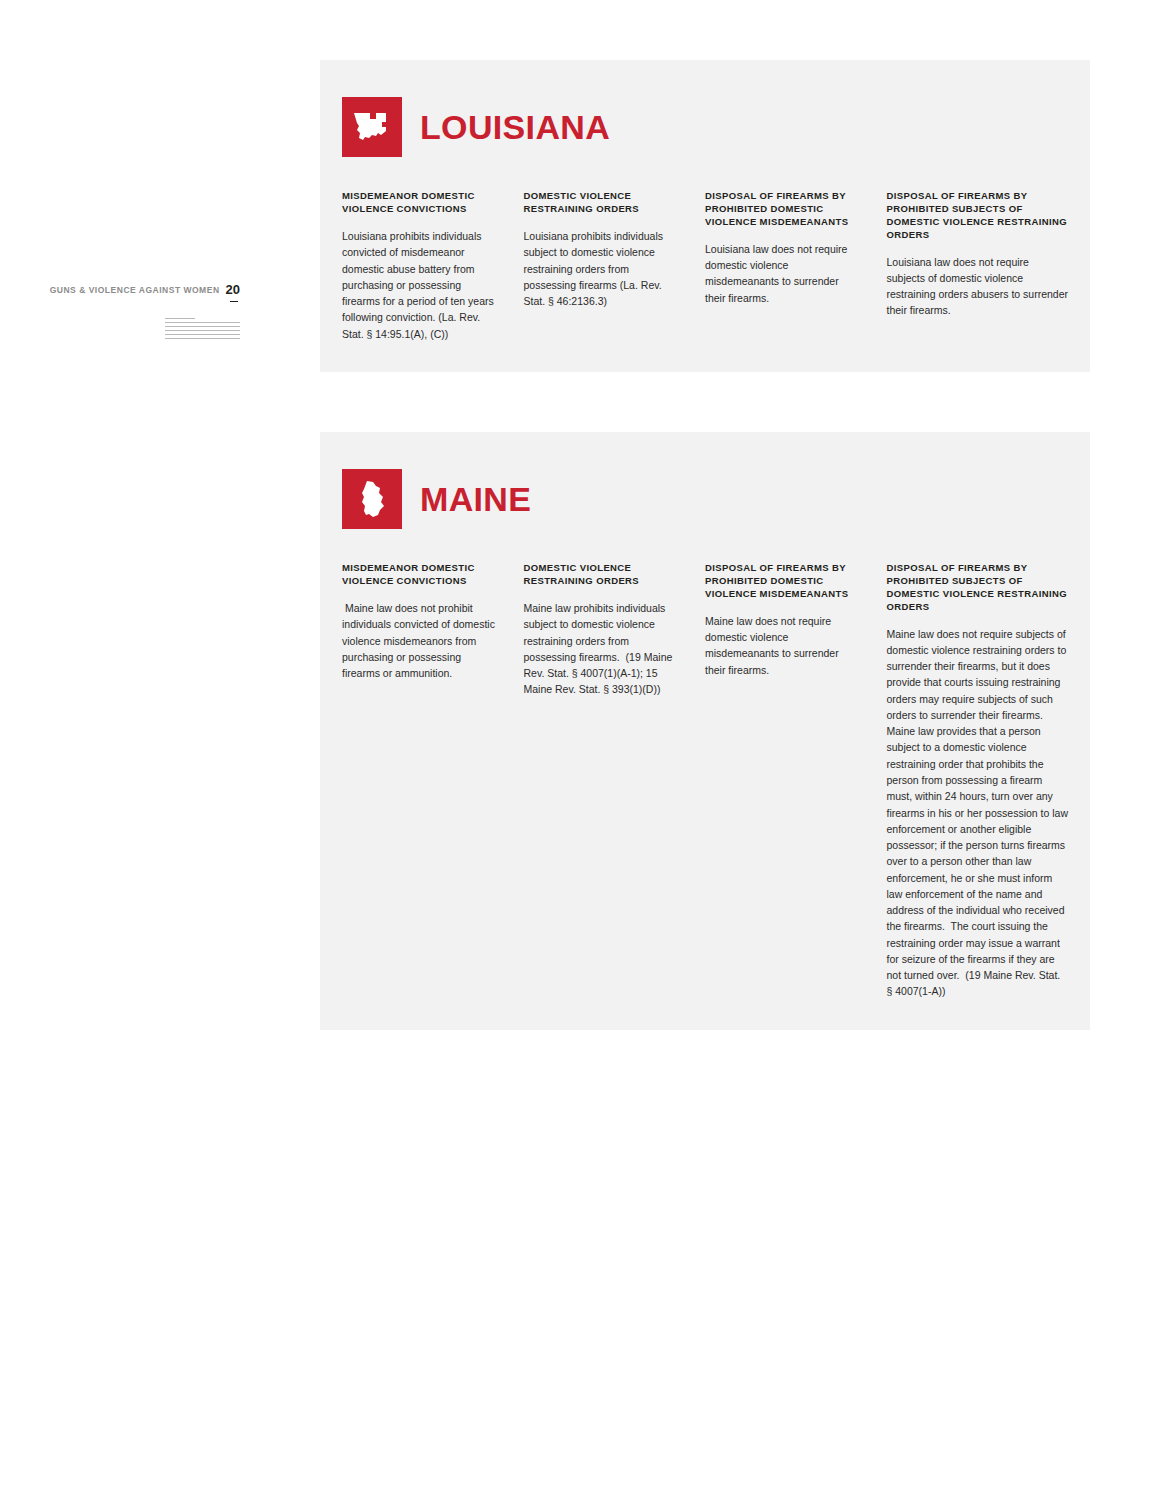Guns & Violence Against Women 20
Louisiana
Misdemeanor Domestic Violence Convictions
Louisiana prohibits individuals convicted of misdemeanor domestic abuse battery from purchasing or possessing firearms for a period of ten years following conviction. (La. Rev. Stat. § 14:95.1(A), (C))
Domestic Violence Restraining Orders
Louisiana prohibits individuals subject to domestic violence restraining orders from possessing firearms (La. Rev. Stat. § 46:2136.3)
Disposal of Firearms by Prohibited Domestic Violence Misdemeanants
Louisiana law does not require domestic violence misdemeanants to surrender their firearms.
Disposal of Firearms by Prohibited Subjects of Domestic Violence Restraining Orders
Louisiana law does not require subjects of domestic violence restraining orders abusers to surrender their firearms.
Maine
Misdemeanor Domestic Violence Convictions
Maine law does not prohibit individuals convicted of domestic violence misdemeanors from purchasing or possessing firearms or ammunition.
Domestic Violence Restraining Orders
Maine law prohibits individuals subject to domestic violence restraining orders from possessing firearms. (19 Maine Rev. Stat. § 4007(1)(A-1); 15 Maine Rev. Stat. § 393(1)(D))
Disposal of Firearms by Prohibited Domestic Violence Misdemeanants
Maine law does not require domestic violence misdemeanants to surrender their firearms.
Disposal of Firearms by Prohibited Subjects of Domestic Violence Restraining Orders
Maine law does not require subjects of domestic violence restraining orders to surrender their firearms, but it does provide that courts issuing restraining orders may require subjects of such orders to surrender their firearms. Maine law provides that a person subject to a domestic violence restraining order that prohibits the person from possessing a firearm must, within 24 hours, turn over any firearms in his or her possession to law enforcement or another eligible possessor; if the person turns firearms over to a person other than law enforcement, he or she must inform law enforcement of the name and address of the individual who received the firearms. The court issuing the restraining order may issue a warrant for seizure of the firearms if they are not turned over. (19 Maine Rev. Stat. § 4007(1-A))